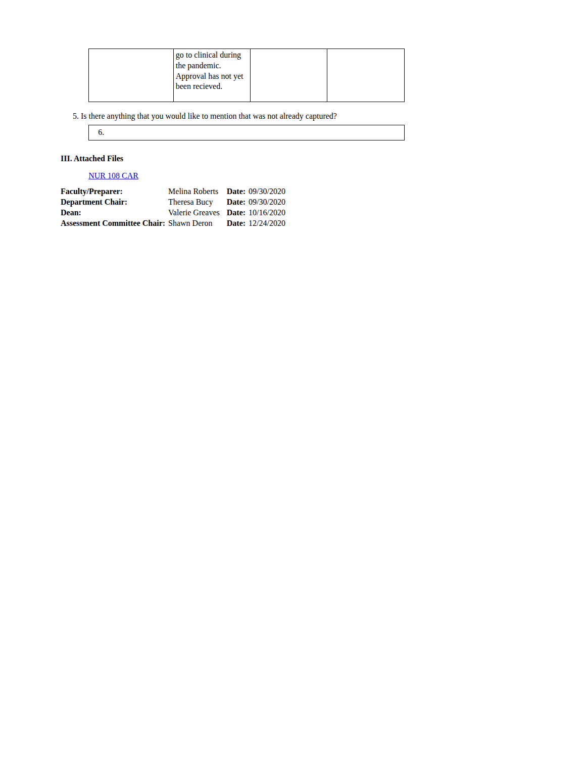| | go to clinical during the pandemic. Approval has not yet been recieved. | | |
Is there anything that you would like to mention that was not already captured?
III. Attached Files
NUR 108 CAR
| Faculty/Preparer: | Melina Roberts | Date: | 09/30/2020 |
| Department Chair: | Theresa Bucy | Date: | 09/30/2020 |
| Dean: | Valerie Greaves | Date: | 10/16/2020 |
| Assessment Committee Chair: | Shawn Deron | Date: | 12/24/2020 |